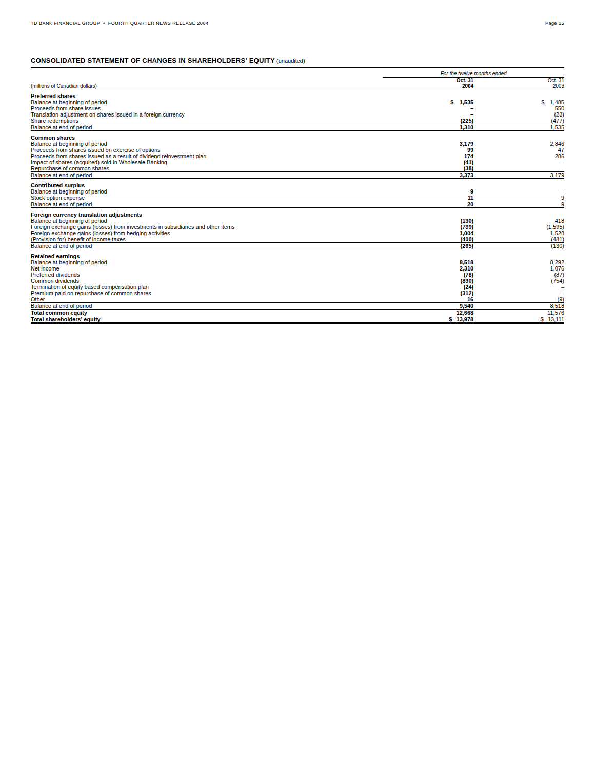TD BANK FINANCIAL GROUP • FOURTH QUARTER NEWS RELEASE 2004
Page 15
CONSOLIDATED STATEMENT OF CHANGES IN SHAREHOLDERS' EQUITY
(unaudited)
| | For the twelve months ended |
| | Oct. 31 | Oct. 31 |
| (millions of Canadian dollars) | 2004 | 2003 |
| Preferred shares | | |
| Balance at beginning of period | $ 1,535 | $ 1,485 |
| Proceeds from share issues | – | 550 |
| Translation adjustment on shares issued in a foreign currency | – | (23) |
| Share redemptions | (225) | (477) |
| Balance at end of period | 1,310 | 1,535 |
| Common shares | | |
| Balance at beginning of period | 3,179 | 2,846 |
| Proceeds from shares issued on exercise of options | 99 | 47 |
| Proceeds from shares issued as a result of dividend reinvestment plan | 174 | 286 |
| Impact of shares (acquired) sold in Wholesale Banking | (41) | – |
| Repurchase of common shares | (38) | – |
| Balance at end of period | 3,373 | 3,179 |
| Contributed surplus | | |
| Balance at beginning of period | 9 | – |
| Stock option expense | 11 | 9 |
| Balance at end of period | 20 | 9 |
| Foreign currency translation adjustments | | |
| Balance at beginning of period | (130) | 418 |
| Foreign exchange gains (losses) from investments in subsidiaries and other items | (739) | (1,595) |
| Foreign exchange gains (losses) from hedging activities | 1,004 | 1,528 |
| (Provision for) benefit of income taxes | (400) | (481) |
| Balance at end of period | (265) | (130) |
| Retained earnings | | |
| Balance at beginning of period | 8,518 | 8,292 |
| Net income | 2,310 | 1,076 |
| Preferred dividends | (78) | (87) |
| Common dividends | (890) | (754) |
| Termination of equity based compensation plan | (24) | – |
| Premium paid on repurchase of common shares | (312) | – |
| Other | 16 | (9) |
| Balance at end of period | 9,540 | 8,518 |
| Total common equity | 12,668 | 11,576 |
| Total shareholders' equity | $ 13,978 | $ 13,111 |